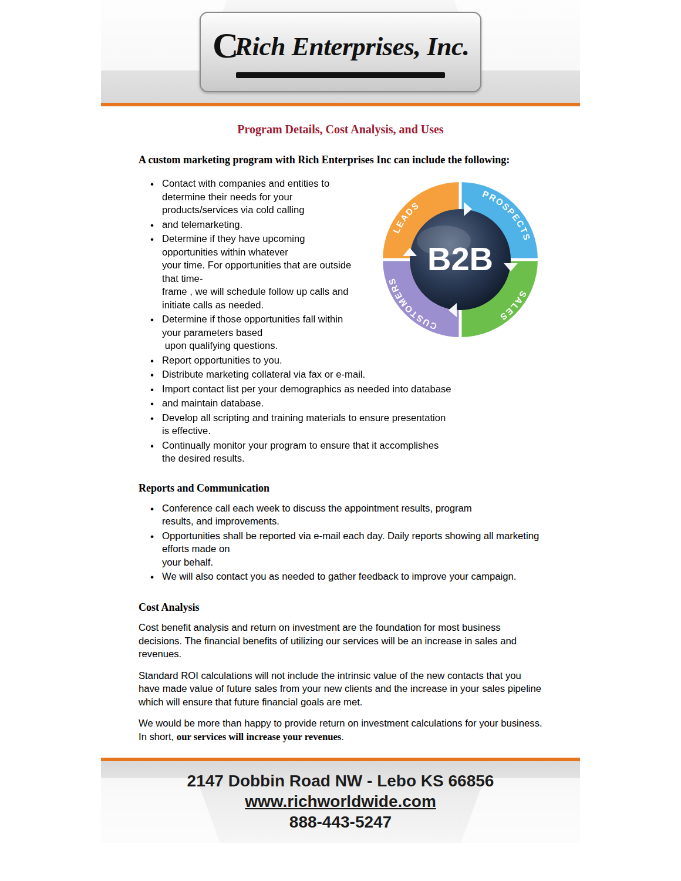CRich Enterprises, Inc.
Program Details, Cost Analysis, and Uses
A custom marketing program with Rich Enterprises Inc can include the following:
B2B LEADS PROSPECTS SALES CUSTOMERS
Contact with companies and entities to determine their needs for your products/services via cold calling
and telemarketing.
Determine if they have upcoming opportunities within whatever your time. For opportunities that are outside that time- frame , we will schedule follow up calls and initiate calls as needed.
Determine if those opportunities fall within your parameters based upon qualifying questions.
Report opportunities to you.
Distribute marketing collateral via fax or e-mail.
Import contact list per your demographics as needed into database
and maintain database.
Develop all scripting and training materials to ensure presentation is effective.
Continually monitor your program to ensure that it accomplishes the desired results.
Reports and Communication
Conference call each week to discuss the appointment results, program results, and improvements.
Opportunities shall be reported via e-mail each day. Daily reports showing all marketing efforts made on your behalf.
We will also contact you as needed to gather feedback to improve your campaign.
Cost Analysis
Cost benefit analysis and return on investment are the foundation for most business decisions. The financial benefits of utilizing our services will be an increase in sales and revenues.
Standard ROI calculations will not include the intrinsic value of the new contacts that you have made value of future sales from your new clients and the increase in your sales pipeline which will ensure that future financial goals are met.
We would be more than happy to provide return on investment calculations for your business. In short, our services will increase your revenues.
2147 Dobbin Road NW - Lebo KS 66856
www.richworldwide.com
888-443-5247